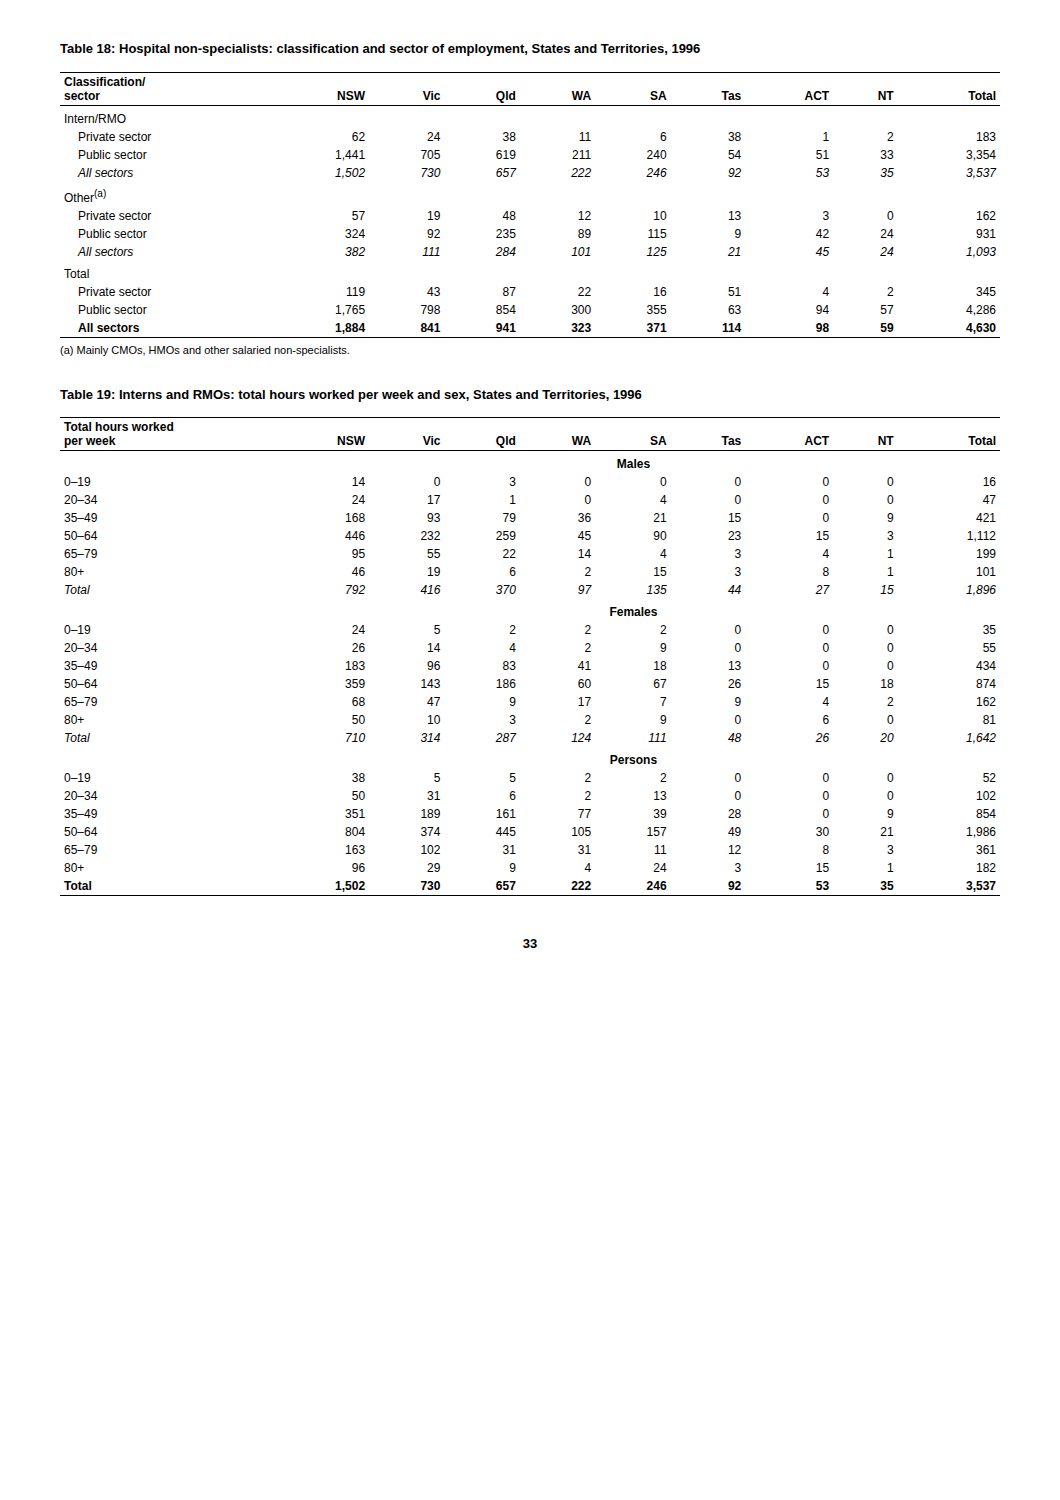Table 18: Hospital non-specialists: classification and sector of employment, States and Territories, 1996
| Classification/ sector | NSW | Vic | Qld | WA | SA | Tas | ACT | NT | Total |
| --- | --- | --- | --- | --- | --- | --- | --- | --- | --- |
| Intern/RMO | |
| Private sector | 62 | 24 | 38 | 11 | 6 | 38 | 1 | 2 | 183 |
| Public sector | 1,441 | 705 | 619 | 211 | 240 | 54 | 51 | 33 | 3,354 |
| All sectors | 1,502 | 730 | 657 | 222 | 246 | 92 | 53 | 35 | 3,537 |
| Other (a) | |
| Private sector | 57 | 19 | 48 | 12 | 10 | 13 | 3 | 0 | 162 |
| Public sector | 324 | 92 | 235 | 89 | 115 | 9 | 42 | 24 | 931 |
| All sectors | 382 | 111 | 284 | 101 | 125 | 21 | 45 | 24 | 1,093 |
| Total | |
| Private sector | 119 | 43 | 87 | 22 | 16 | 51 | 4 | 2 | 345 |
| Public sector | 1,765 | 798 | 854 | 300 | 355 | 63 | 94 | 57 | 4,286 |
| All sectors | 1,884 | 841 | 941 | 323 | 371 | 114 | 98 | 59 | 4,630 |
(a) Mainly CMOs, HMOs and other salaried non-specialists.
Table 19: Interns and RMOs: total hours worked per week and sex, States and Territories, 1996
| Total hours worked per week | NSW | Vic | Qld | WA | SA | Tas | ACT | NT | Total |
| --- | --- | --- | --- | --- | --- | --- | --- | --- | --- |
| | Males |
| 0–19 | 14 | 0 | 3 | 0 | 0 | 0 | 0 | 0 | 16 |
| 20–34 | 24 | 17 | 1 | 0 | 4 | 0 | 0 | 0 | 47 |
| 35–49 | 168 | 93 | 79 | 36 | 21 | 15 | 0 | 9 | 421 |
| 50–64 | 446 | 232 | 259 | 45 | 90 | 23 | 15 | 3 | 1,112 |
| 65–79 | 95 | 55 | 22 | 14 | 4 | 3 | 4 | 1 | 199 |
| 80+ | 46 | 19 | 6 | 2 | 15 | 3 | 8 | 1 | 101 |
| Total | 792 | 416 | 370 | 97 | 135 | 44 | 27 | 15 | 1,896 |
| | Females |
| 0–19 | 24 | 5 | 2 | 2 | 2 | 0 | 0 | 0 | 35 |
| 20–34 | 26 | 14 | 4 | 2 | 9 | 0 | 0 | 0 | 55 |
| 35–49 | 183 | 96 | 83 | 41 | 18 | 13 | 0 | 0 | 434 |
| 50–64 | 359 | 143 | 186 | 60 | 67 | 26 | 15 | 18 | 874 |
| 65–79 | 68 | 47 | 9 | 17 | 7 | 9 | 4 | 2 | 162 |
| 80+ | 50 | 10 | 3 | 2 | 9 | 0 | 6 | 0 | 81 |
| Total | 710 | 314 | 287 | 124 | 111 | 48 | 26 | 20 | 1,642 |
| | Persons |
| 0–19 | 38 | 5 | 5 | 2 | 2 | 0 | 0 | 0 | 52 |
| 20–34 | 50 | 31 | 6 | 2 | 13 | 0 | 0 | 0 | 102 |
| 35–49 | 351 | 189 | 161 | 77 | 39 | 28 | 0 | 9 | 854 |
| 50–64 | 804 | 374 | 445 | 105 | 157 | 49 | 30 | 21 | 1,986 |
| 65–79 | 163 | 102 | 31 | 31 | 11 | 12 | 8 | 3 | 361 |
| 80+ | 96 | 29 | 9 | 4 | 24 | 3 | 15 | 1 | 182 |
| Total | 1,502 | 730 | 657 | 222 | 246 | 92 | 53 | 35 | 3,537 |
33